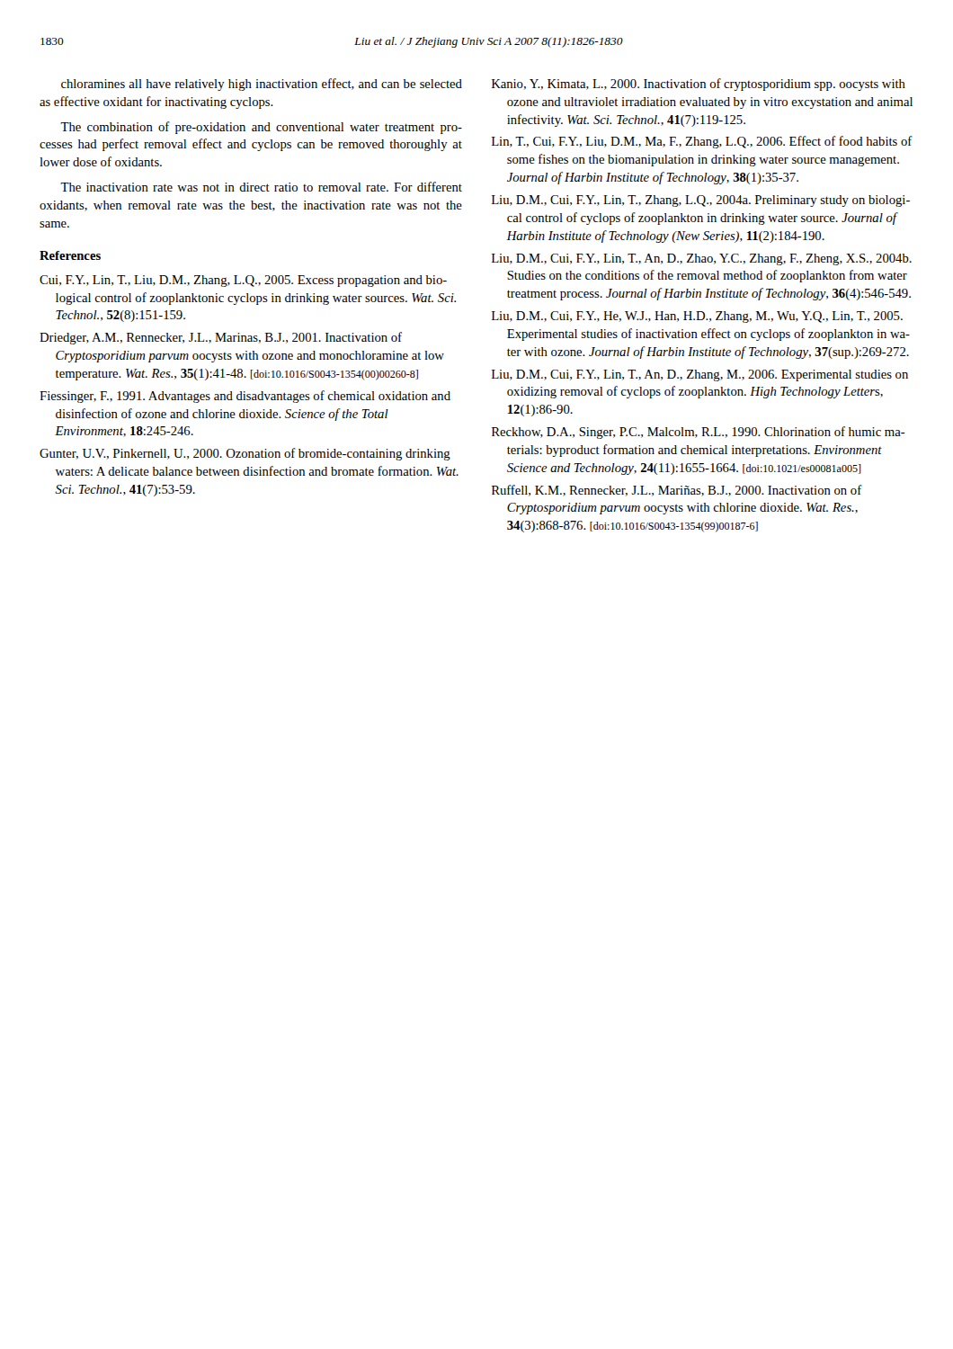1830 Liu et al. / J Zhejiang Univ Sci A 2007 8(11):1826-1830
chloramines all have relatively high inactivation effect, and can be selected as effective oxidant for inactivating cyclops.
The combination of pre-oxidation and conventional water treatment processes had perfect removal effect and cyclops can be removed thoroughly at lower dose of oxidants.
The inactivation rate was not in direct ratio to removal rate. For different oxidants, when removal rate was the best, the inactivation rate was not the same.
References
Cui, F.Y., Lin, T., Liu, D.M., Zhang, L.Q., 2005. Excess propagation and biological control of zooplanktonic cyclops in drinking water sources. Wat. Sci. Technol., 52(8):151-159.
Driedger, A.M., Rennecker, J.L., Marinas, B.J., 2001. Inactivation of Cryptosporidium parvum oocysts with ozone and monochloramine at low temperature. Wat. Res., 35(1):41-48. [doi:10.1016/S0043-1354(00)00260-8]
Fiessinger, F., 1991. Advantages and disadvantages of chemical oxidation and disinfection of ozone and chlorine dioxide. Science of the Total Environment, 18:245-246.
Gunter, U.V., Pinkernell, U., 2000. Ozonation of bromide-containing drinking waters: A delicate balance between disinfection and bromate formation. Wat. Sci. Technol., 41(7):53-59.
Kanio, Y., Kimata, L., 2000. Inactivation of cryptosporidium spp. oocysts with ozone and ultraviolet irradiation evaluated by in vitro excystation and animal infectivity. Wat. Sci. Technol., 41(7):119-125.
Lin, T., Cui, F.Y., Liu, D.M., Ma, F., Zhang, L.Q., 2006. Effect of food habits of some fishes on the biomanipulation in drinking water source management. Journal of Harbin Institute of Technology, 38(1):35-37.
Liu, D.M., Cui, F.Y., Lin, T., Zhang, L.Q., 2004a. Preliminary study on biological control of cyclops of zooplankton in drinking water source. Journal of Harbin Institute of Technology (New Series), 11(2):184-190.
Liu, D.M., Cui, F.Y., Lin, T., An, D., Zhao, Y.C., Zhang, F., Zheng, X.S., 2004b. Studies on the conditions of the removal method of zooplankton from water treatment process. Journal of Harbin Institute of Technology, 36(4):546-549.
Liu, D.M., Cui, F.Y., He, W.J., Han, H.D., Zhang, M., Wu, Y.Q., Lin, T., 2005. Experimental studies of inactivation effect on cyclops of zooplankton in water with ozone. Journal of Harbin Institute of Technology, 37(sup.):269-272.
Liu, D.M., Cui, F.Y., Lin, T., An, D., Zhang, M., 2006. Experimental studies on oxidizing removal of cyclops of zooplankton. High Technology Letters, 12(1):86-90.
Reckhow, D.A., Singer, P.C., Malcolm, R.L., 1990. Chlorination of humic materials: byproduct formation and chemical interpretations. Environment Science and Technology, 24(11):1655-1664. [doi:10.1021/es00081a005]
Ruffell, K.M., Rennecker, J.L., Mariñas, B.J., 2000. Inactivation on of Cryptosporidium parvum oocysts with chlorine dioxide. Wat. Res., 34(3):868-876. [doi:10.1016/S0043-1354(99)00187-6]